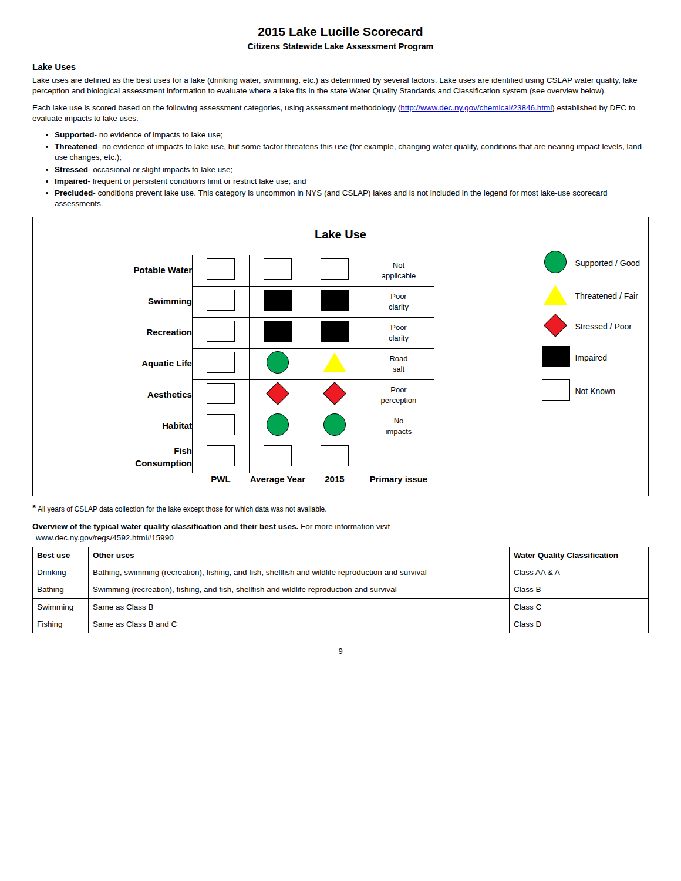2015 Lake Lucille Scorecard
Citizens Statewide Lake Assessment Program
Lake Uses
Lake uses are defined as the best uses for a lake (drinking water, swimming, etc.) as determined by several factors. Lake uses are identified using CSLAP water quality, lake perception and biological assessment information to evaluate where a lake fits in the state Water Quality Standards and Classification system (see overview below).
Each lake use is scored based on the following assessment categories, using assessment methodology (http://www.dec.ny.gov/chemical/23846.html) established by DEC to evaluate impacts to lake uses:
Supported- no evidence of impacts to lake use;
Threatened- no evidence of impacts to lake use, but some factor threatens this use (for example, changing water quality, conditions that are nearing impact levels, land-use changes, etc.);
Stressed- occasional or slight impacts to lake use;
Impaired- frequent or persistent conditions limit or restrict lake use; and
Precluded- conditions prevent lake use. This category is uncommon in NYS (and CSLAP) lakes and is not included in the legend for most lake-use scorecard assessments.
Lake Use
| Potable Water | | | | Not applicable |
| Swimming | | | | Poor clarity |
| Recreation | | | | Poor clarity |
| Aquatic Life | | | | Road salt |
| Aesthetics | | | | Poor perception |
| Habitat | | | | No impacts |
| Fish Consumption | | | | |
| | PWL | Average Year | 2015 | Primary issue |
Supported / Good
Threatened / Fair
Stressed / Poor
Impaired
Not Known
* All years of CSLAP data collection for the lake except those for which data was not available.
Overview of the typical water quality classification and their best uses. For more information visit
www.dec.ny.gov/regs/4592.html#15990
| Best use | Other uses | Water Quality Classification |
| --- | --- | --- |
| Drinking | Bathing, swimming (recreation), fishing, and fish, shellfish and wildlife reproduction and survival | Class AA & A |
| Bathing | Swimming (recreation), fishing, and fish, shellfish and wildlife reproduction and survival | Class B |
| Swimming | Same as Class B | Class C |
| Fishing | Same as Class B and C | Class D |
9